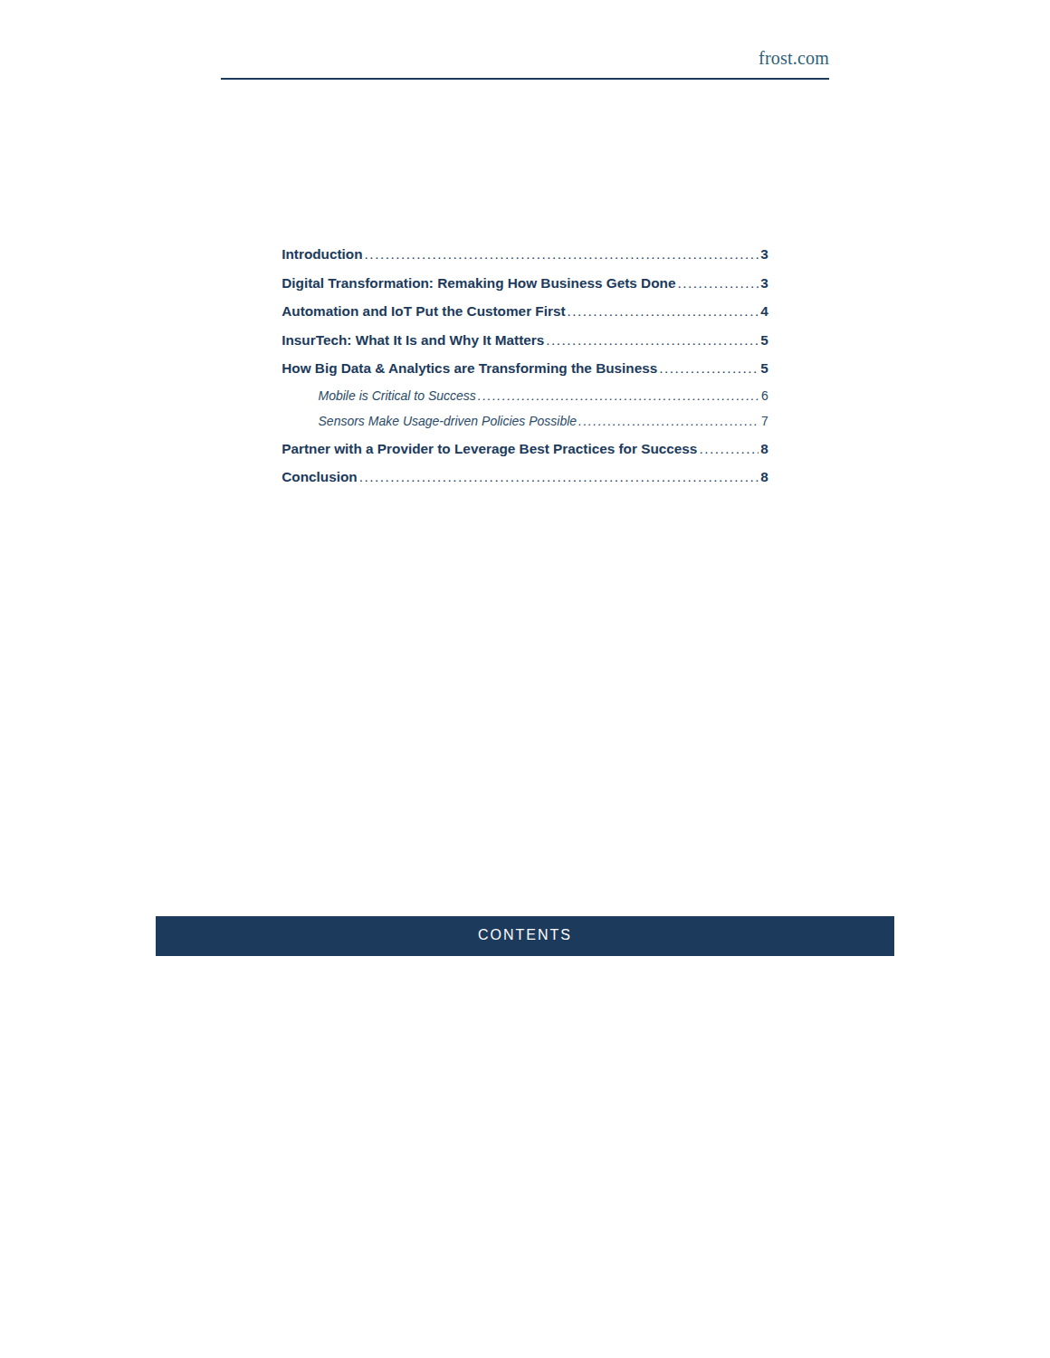frost.com
Introduction .................................................................................................................................. 3
Digital Transformation: Remaking How Business Gets Done .................................................................................................................................. 3
Automation and IoT Put the Customer First .................................................................................................................................. 4
InsurTech: What It Is and Why It Matters .................................................................................................................................. 5
How Big Data & Analytics are Transforming the Business .................................................................................................................................. 5
Mobile is Critical to Success .................................................................................................................................. 6
Sensors Make Usage-driven Policies Possible .................................................................................................................................. 7
Partner with a Provider to Leverage Best Practices for Success .................................................................................................................................. 8
Conclusion .................................................................................................................................. 8
CONTENTS